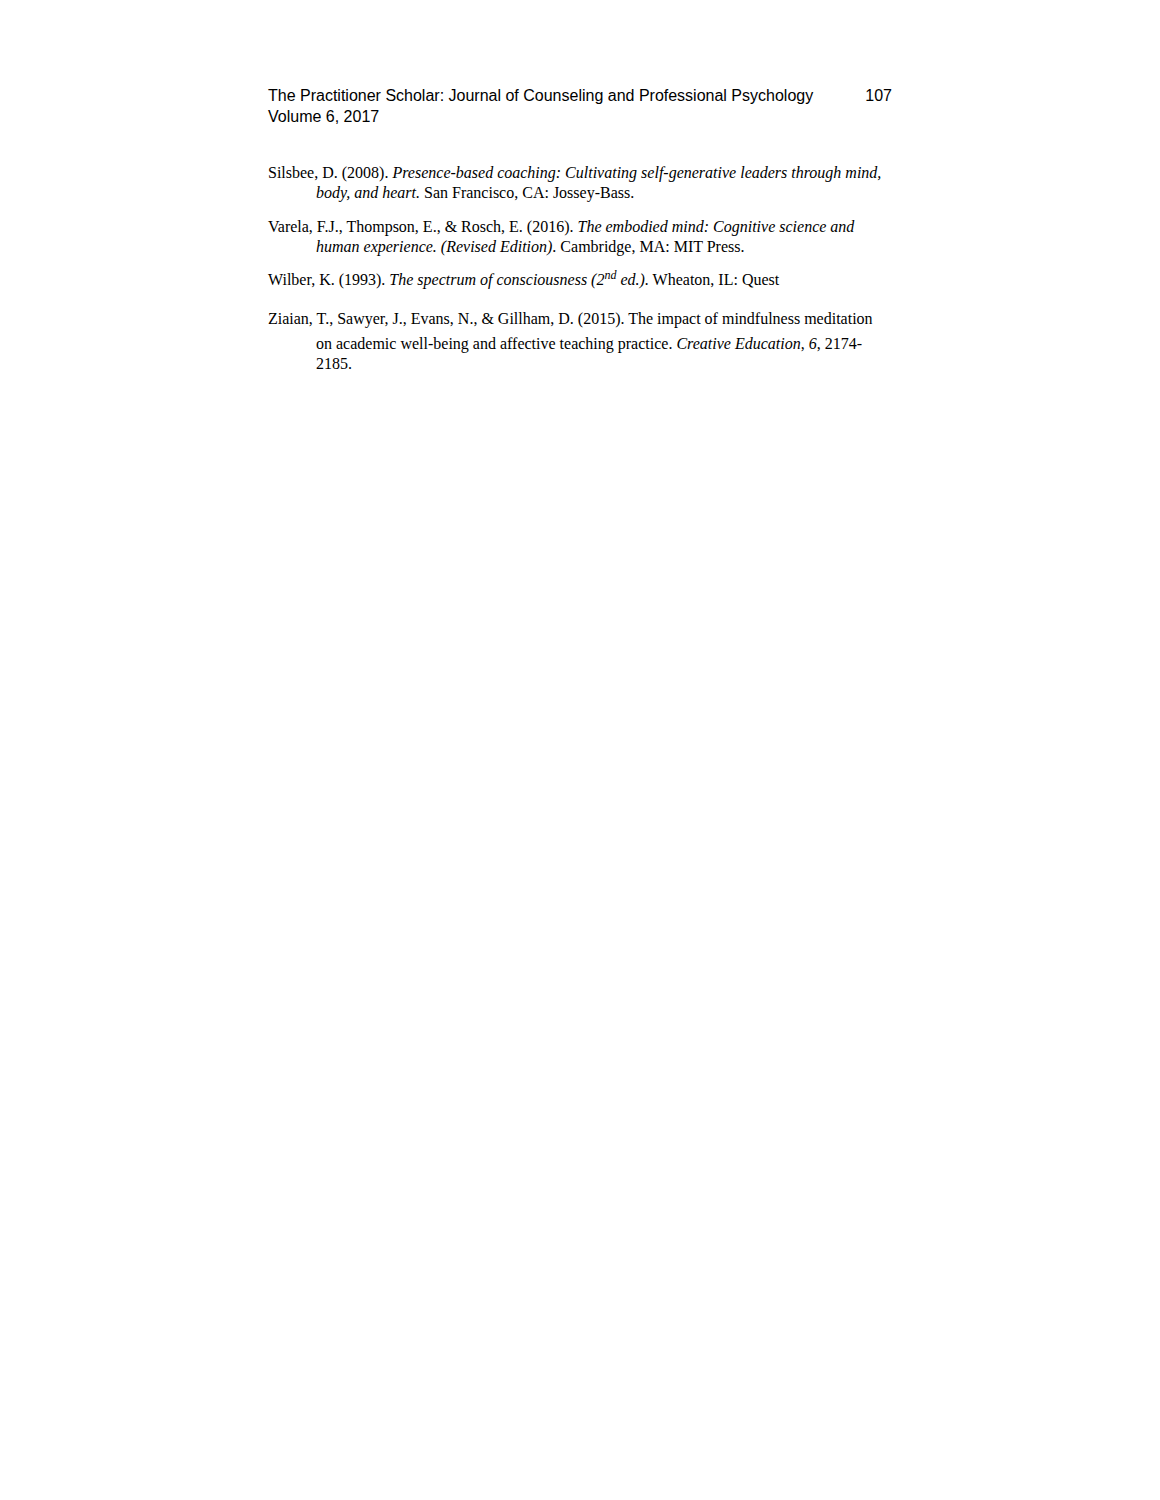The Practitioner Scholar: Journal of Counseling and Professional Psychology Volume 6, 2017
107
Silsbee, D. (2008). Presence-based coaching: Cultivating self-generative leaders through mind, body, and heart. San Francisco, CA: Jossey-Bass.
Varela, F.J., Thompson, E., & Rosch, E. (2016). The embodied mind: Cognitive science and human experience. (Revised Edition). Cambridge, MA: MIT Press.
Wilber, K. (1993). The spectrum of consciousness (2nd ed.). Wheaton, IL: Quest
Ziaian, T., Sawyer, J., Evans, N., & Gillham, D. (2015). The impact of mindfulness meditation on academic well-being and affective teaching practice. Creative Education, 6, 2174-2185.